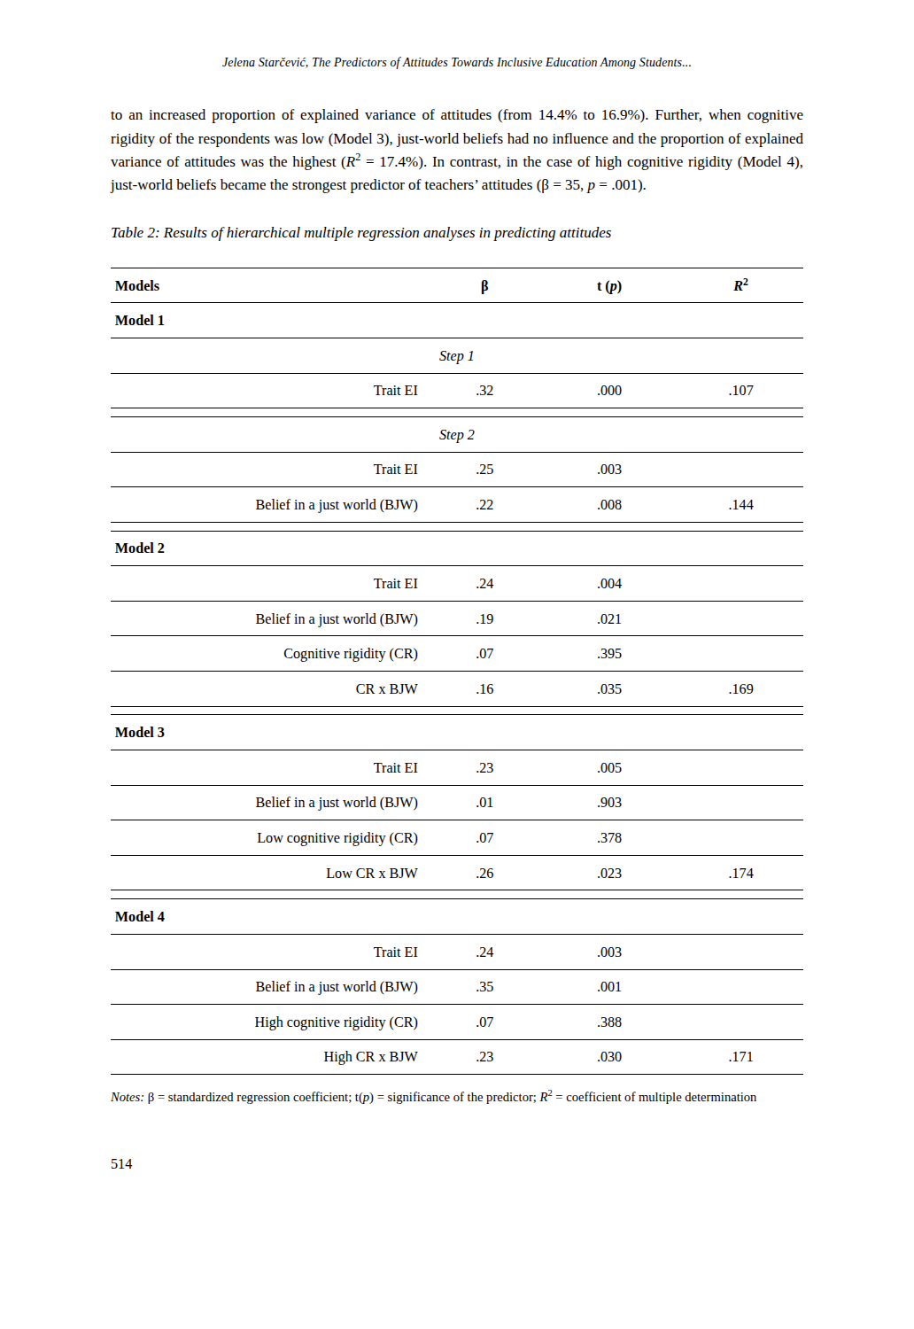Jelena Starčević, The Predictors of Attitudes Towards Inclusive Education Among Students...
to an increased proportion of explained variance of attitudes (from 14.4% to 16.9%). Further, when cognitive rigidity of the respondents was low (Model 3), just-world beliefs had no influence and the proportion of explained variance of attitudes was the highest (R2 = 17.4%). In contrast, in the case of high cognitive rigidity (Model 4), just-world beliefs became the strongest predictor of teachers’ attitudes (β = 35, p = .001).
Table 2: Results of hierarchical multiple regression analyses in predicting attitudes
| Models | β | t ( p ) | R 2 |
| --- | --- | --- | --- |
| Model 1 |
| Step 1 |
| Trait EI | .32 | .000 | .107 |
| Step 2 |
| Trait EI | .25 | .003 | |
| Belief in a just world (BJW) | .22 | .008 | .144 |
| Model 2 |
| Trait EI | .24 | .004 | |
| Belief in a just world (BJW) | .19 | .021 | |
| Cognitive rigidity (CR) | .07 | .395 | |
| CR x BJW | .16 | .035 | .169 |
| Model 3 |
| Trait EI | .23 | .005 | |
| Belief in a just world (BJW) | .01 | .903 | |
| Low cognitive rigidity (CR) | .07 | .378 | |
| Low CR x BJW | .26 | .023 | .174 |
| Model 4 |
| Trait EI | .24 | .003 | |
| Belief in a just world (BJW) | .35 | .001 | |
| High cognitive rigidity (CR) | .07 | .388 | |
| High CR x BJW | .23 | .030 | .171 |
Notes: β = standardized regression coefficient; t(p) = significance of the predictor; R2 = coefficient of multiple determination
514